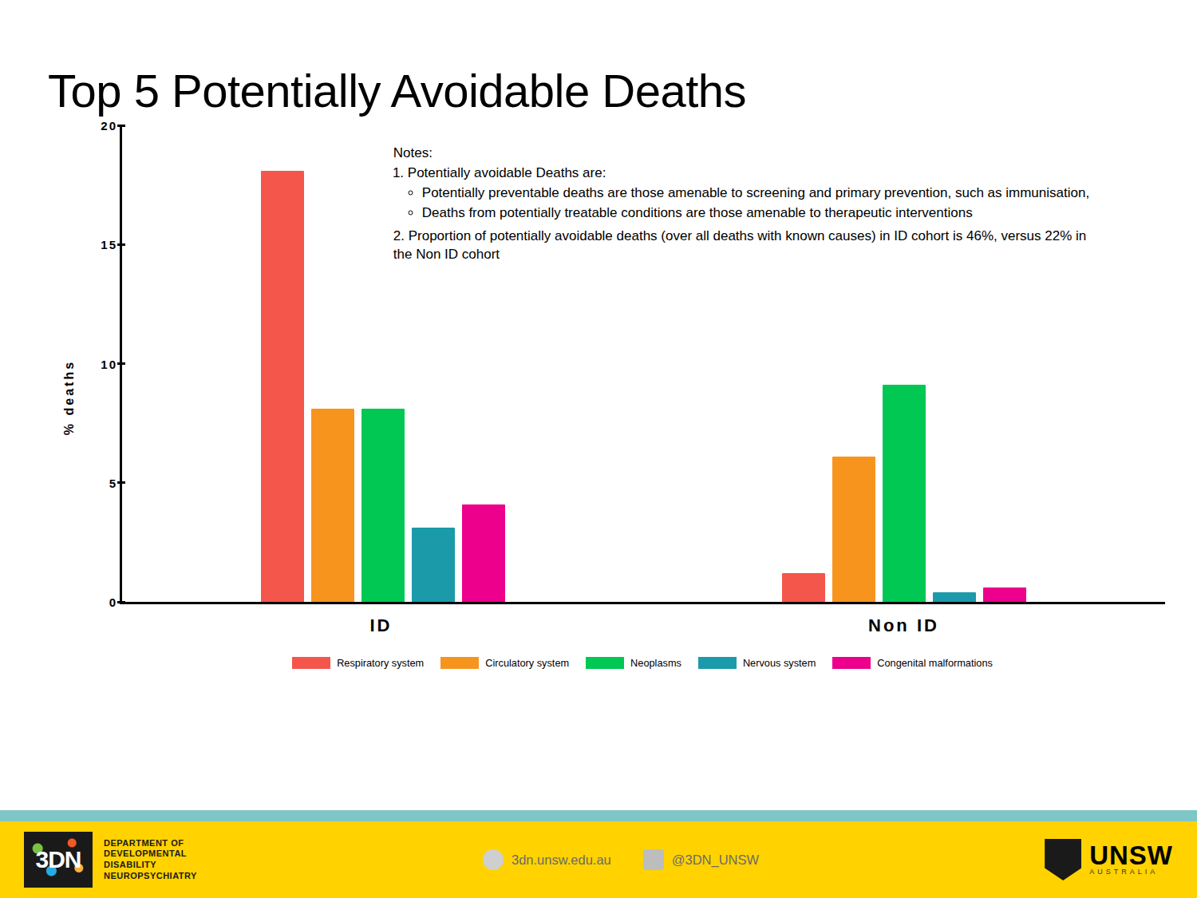Top 5 Potentially Avoidable Deaths
% deaths
20
15
10
5
0
Notes:
Potentially avoidable Deaths are:
Potentially preventable deaths are those amenable to screening and primary prevention, such as immunisation,
Deaths from potentially treatable conditions are those amenable to therapeutic interventions
2. Proportion of potentially avoidable deaths (over all deaths with known causes) in ID cohort is 46%, versus 22% in the Non ID cohort
ID Non ID
Respiratory system
Circulatory system
Neoplasms
Nervous system
Congenital malformations
3DN
DEPARTMENT OF
DEVELOPMENTAL
DISABILITY
NEUROPSYCHIATRY
3dn.unsw.edu.au @3DN_UNSW
UNSW
AUSTRALIA